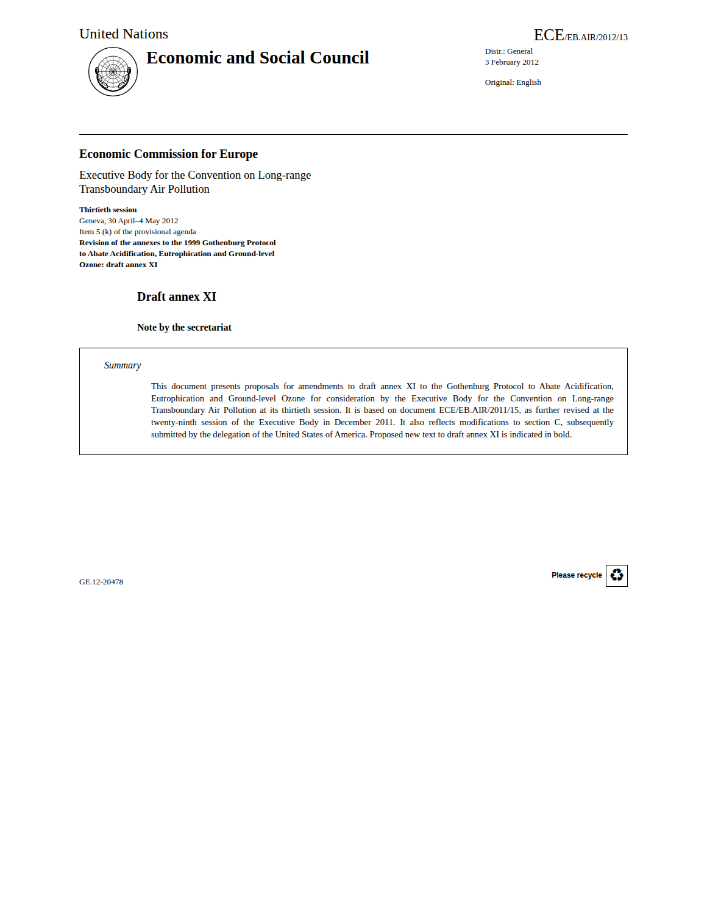| United Nations | ECE /EB.AIR/2012/13 |
| | Economic and Social Council | Distr.: General 3 February 2012 Original: English |
Economic Commission for Europe
Executive Body for the Convention on Long-range
Transboundary Air Pollution
Thirtieth session
Geneva, 30 April–4 May 2012
Item 5 (k) of the provisional agenda
Revision of the annexes to the 1999 Gothenburg Protocol
to Abate Acidification, Eutrophication and Ground-level
Ozone: draft annex XI
Draft annex XI
Note by the secretariat
Summary
This document presents proposals for amendments to draft annex XI to the Gothenburg Protocol to Abate Acidification, Eutrophication and Ground-level Ozone for consideration by the Executive Body for the Convention on Long-range Transboundary Air Pollution at its thirtieth session. It is based on document ECE/EB.AIR/2011/15, as further revised at the twenty-ninth session of the Executive Body in December 2011. It also reflects modifications to section C, subsequently submitted by the delegation of the United States of America. Proposed new text to draft annex XI is indicated in bold.
GE.12-20478
Please recycle